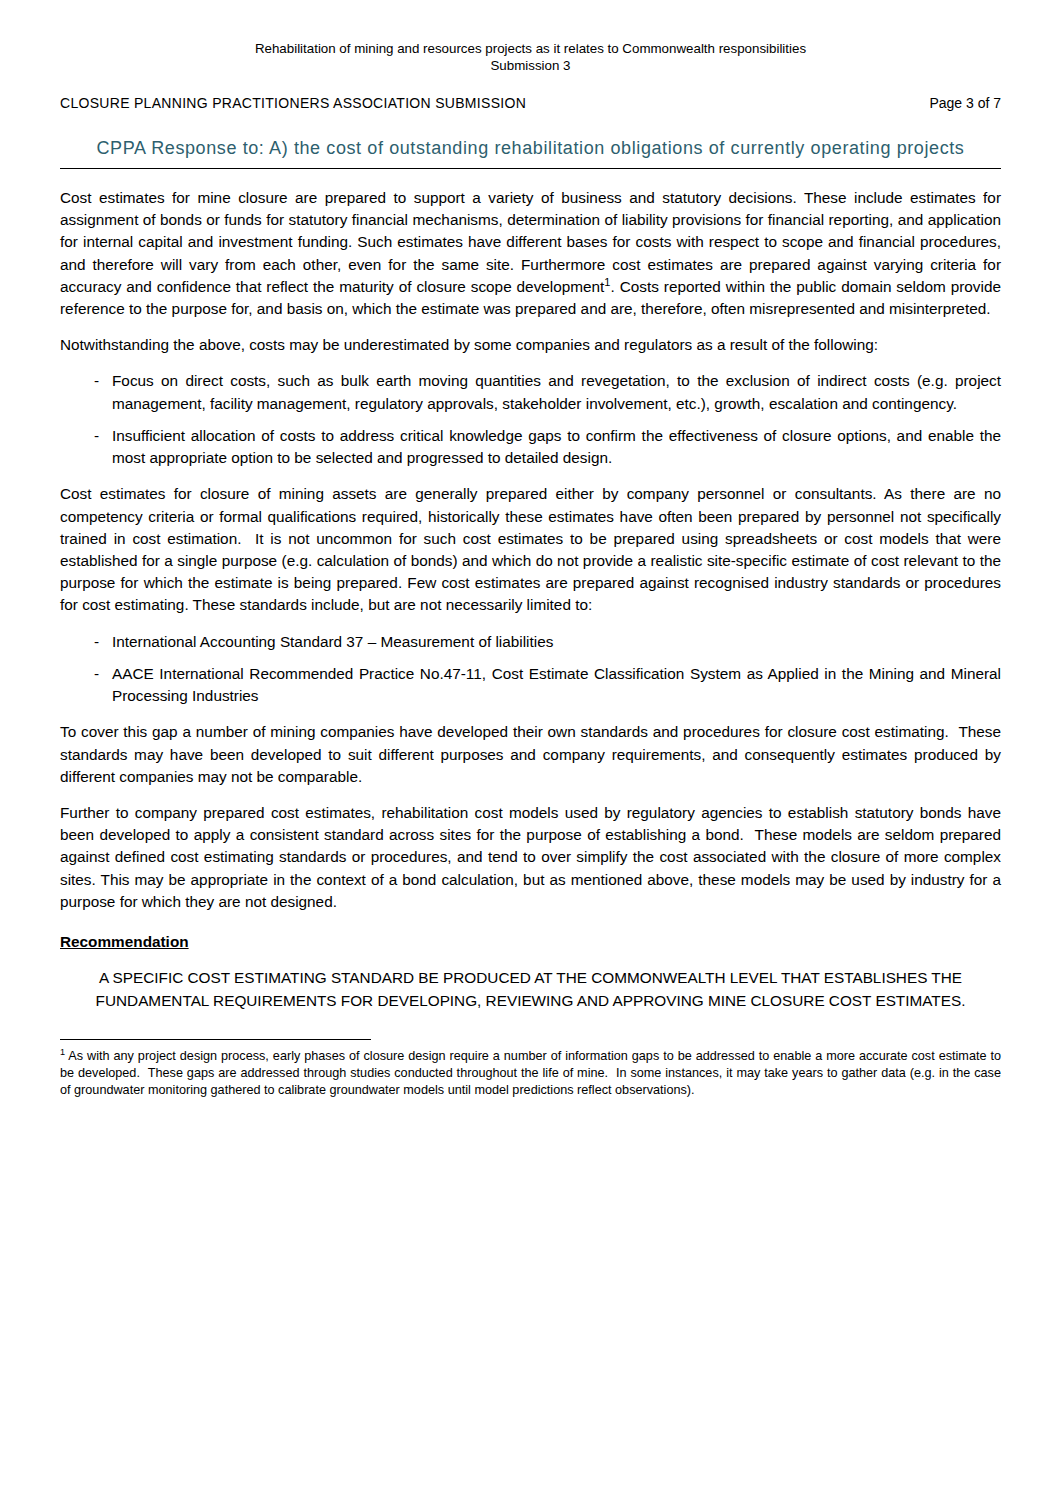Rehabilitation of mining and resources projects as it relates to Commonwealth responsibilities
Submission 3
CLOSURE PLANNING PRACTITIONERS ASSOCIATION SUBMISSION Page 3 of 7
CPPA Response to: A) the cost of outstanding rehabilitation obligations of currently operating projects
Cost estimates for mine closure are prepared to support a variety of business and statutory decisions. These include estimates for assignment of bonds or funds for statutory financial mechanisms, determination of liability provisions for financial reporting, and application for internal capital and investment funding. Such estimates have different bases for costs with respect to scope and financial procedures, and therefore will vary from each other, even for the same site. Furthermore cost estimates are prepared against varying criteria for accuracy and confidence that reflect the maturity of closure scope development1. Costs reported within the public domain seldom provide reference to the purpose for, and basis on, which the estimate was prepared and are, therefore, often misrepresented and misinterpreted.
Notwithstanding the above, costs may be underestimated by some companies and regulators as a result of the following:
Focus on direct costs, such as bulk earth moving quantities and revegetation, to the exclusion of indirect costs (e.g. project management, facility management, regulatory approvals, stakeholder involvement, etc.), growth, escalation and contingency.
Insufficient allocation of costs to address critical knowledge gaps to confirm the effectiveness of closure options, and enable the most appropriate option to be selected and progressed to detailed design.
Cost estimates for closure of mining assets are generally prepared either by company personnel or consultants. As there are no competency criteria or formal qualifications required, historically these estimates have often been prepared by personnel not specifically trained in cost estimation. It is not uncommon for such cost estimates to be prepared using spreadsheets or cost models that were established for a single purpose (e.g. calculation of bonds) and which do not provide a realistic site-specific estimate of cost relevant to the purpose for which the estimate is being prepared. Few cost estimates are prepared against recognised industry standards or procedures for cost estimating. These standards include, but are not necessarily limited to:
International Accounting Standard 37 – Measurement of liabilities
AACE International Recommended Practice No.47-11, Cost Estimate Classification System as Applied in the Mining and Mineral Processing Industries
To cover this gap a number of mining companies have developed their own standards and procedures for closure cost estimating. These standards may have been developed to suit different purposes and company requirements, and consequently estimates produced by different companies may not be comparable.
Further to company prepared cost estimates, rehabilitation cost models used by regulatory agencies to establish statutory bonds have been developed to apply a consistent standard across sites for the purpose of establishing a bond. These models are seldom prepared against defined cost estimating standards or procedures, and tend to over simplify the cost associated with the closure of more complex sites. This may be appropriate in the context of a bond calculation, but as mentioned above, these models may be used by industry for a purpose for which they are not designed.
Recommendation
A specific cost estimating standard be produced at the Commonwealth level that establishes the fundamental requirements for developing, reviewing and approving mine closure cost estimates.
1 As with any project design process, early phases of closure design require a number of information gaps to be addressed to enable a more accurate cost estimate to be developed. These gaps are addressed through studies conducted throughout the life of mine. In some instances, it may take years to gather data (e.g. in the case of groundwater monitoring gathered to calibrate groundwater models until model predictions reflect observations).